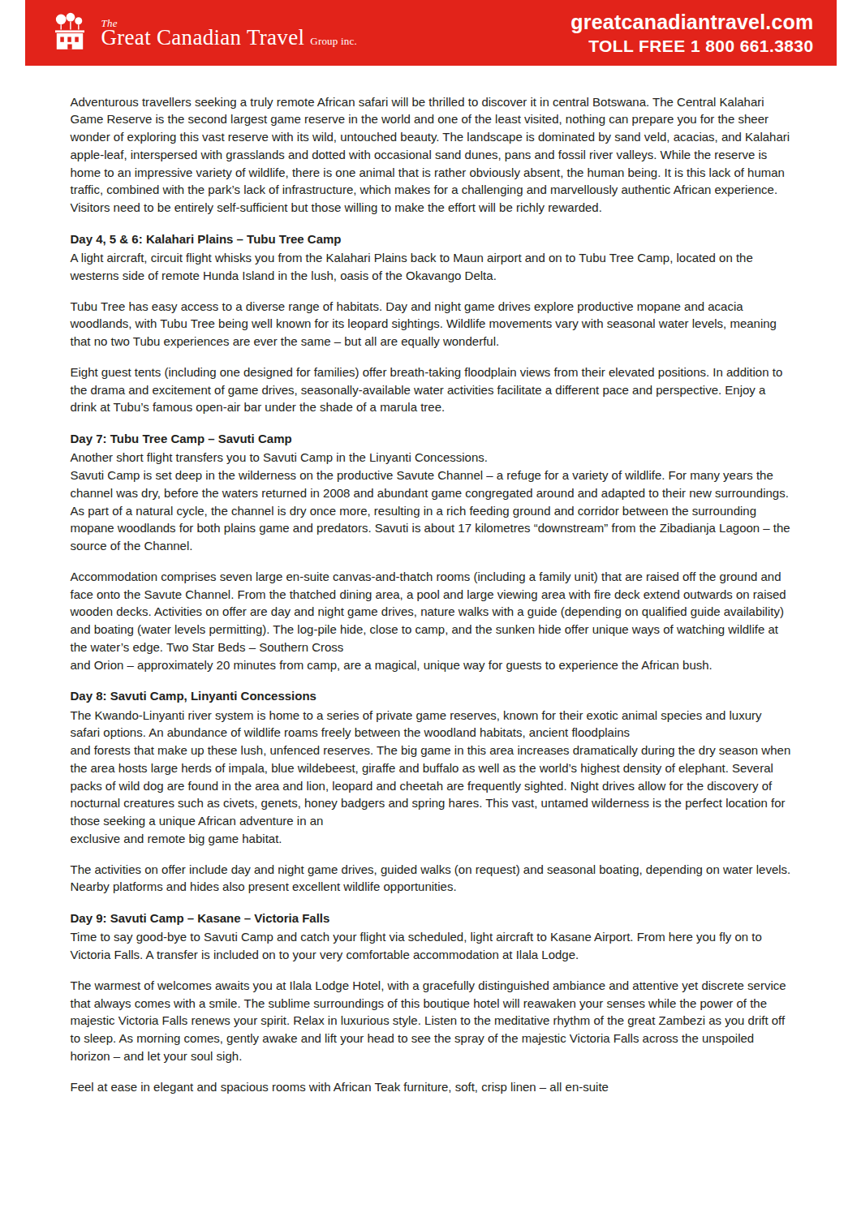The Great Canadian Travel Group inc.
greatcanadiantravel.com
TOLL FREE 1 800 661.3830
Adventurous travellers seeking a truly remote African safari will be thrilled to discover it in central Botswana. The Central Kalahari Game Reserve is the second largest game reserve in the world and one of the least visited, nothing can prepare you for the sheer wonder of exploring this vast reserve with its wild, untouched beauty. The landscape is dominated by sand veld, acacias, and Kalahari apple-leaf, interspersed with grasslands and dotted with occasional sand dunes, pans and fossil river valleys. While the reserve is home to an impressive variety of wildlife, there is one animal that is rather obviously absent, the human being. It is this lack of human traffic, combined with the park’s lack of infrastructure, which makes for a challenging and marvellously authentic African experience. Visitors need to be entirely self-sufficient but those willing to make the effort will be richly rewarded.
Day 4, 5 & 6: Kalahari Plains – Tubu Tree Camp
A light aircraft, circuit flight whisks you from the Kalahari Plains back to Maun airport and on to Tubu Tree Camp, located on the westerns side of remote Hunda Island in the lush, oasis of the Okavango Delta.
Tubu Tree has easy access to a diverse range of habitats. Day and night game drives explore productive mopane and acacia woodlands, with Tubu Tree being well known for its leopard sightings. Wildlife movements vary with seasonal water levels, meaning that no two Tubu experiences are ever the same – but all are equally wonderful.
Eight guest tents (including one designed for families) offer breath-taking floodplain views from their elevated positions. In addition to the drama and excitement of game drives, seasonally-available water activities facilitate a different pace and perspective. Enjoy a drink at Tubu’s famous open-air bar under the shade of a marula tree.
Day 7: Tubu Tree Camp – Savuti Camp
Another short flight transfers you to Savuti Camp in the Linyanti Concessions.
Savuti Camp is set deep in the wilderness on the productive Savute Channel – a refuge for a variety of wildlife. For many years the channel was dry, before the waters returned in 2008 and abundant game congregated around and adapted to their new surroundings. As part of a natural cycle, the channel is dry once more, resulting in a rich feeding ground and corridor between the surrounding mopane woodlands for both plains game and predators. Savuti is about 17 kilometres “downstream” from the Zibadianja Lagoon – the source of the Channel.
Accommodation comprises seven large en-suite canvas-and-thatch rooms (including a family unit) that are raised off the ground and face onto the Savute Channel. From the thatched dining area, a pool and large viewing area with fire deck extend outwards on raised wooden decks. Activities on offer are day and night game drives, nature walks with a guide (depending on qualified guide availability) and boating (water levels permitting). The log-pile hide, close to camp, and the sunken hide offer unique ways of watching wildlife at the water’s edge. Two Star Beds – Southern Cross
and Orion – approximately 20 minutes from camp, are a magical, unique way for guests to experience the African bush.
Day 8: Savuti Camp, Linyanti Concessions
The Kwando-Linyanti river system is home to a series of private game reserves, known for their exotic animal species and luxury safari options. An abundance of wildlife roams freely between the woodland habitats, ancient floodplains
and forests that make up these lush, unfenced reserves. The big game in this area increases dramatically during the dry season when the area hosts large herds of impala, blue wildebeest, giraffe and buffalo as well as the world’s highest density of elephant. Several packs of wild dog are found in the area and lion, leopard and cheetah are frequently sighted. Night drives allow for the discovery of nocturnal creatures such as civets, genets, honey badgers and spring hares. This vast, untamed wilderness is the perfect location for those seeking a unique African adventure in an
exclusive and remote big game habitat.
The activities on offer include day and night game drives, guided walks (on request) and seasonal boating, depending on water levels. Nearby platforms and hides also present excellent wildlife opportunities.
Day 9: Savuti Camp – Kasane – Victoria Falls
Time to say good-bye to Savuti Camp and catch your flight via scheduled, light aircraft to Kasane Airport. From here you fly on to Victoria Falls. A transfer is included on to your very comfortable accommodation at Ilala Lodge.
The warmest of welcomes awaits you at Ilala Lodge Hotel, with a gracefully distinguished ambiance and attentive yet discrete service that always comes with a smile. The sublime surroundings of this boutique hotel will reawaken your senses while the power of the majestic Victoria Falls renews your spirit. Relax in luxurious style. Listen to the meditative rhythm of the great Zambezi as you drift off to sleep. As morning comes, gently awake and lift your head to see the spray of the majestic Victoria Falls across the unspoiled horizon – and let your soul sigh.
Feel at ease in elegant and spacious rooms with African Teak furniture, soft, crisp linen – all en-suite